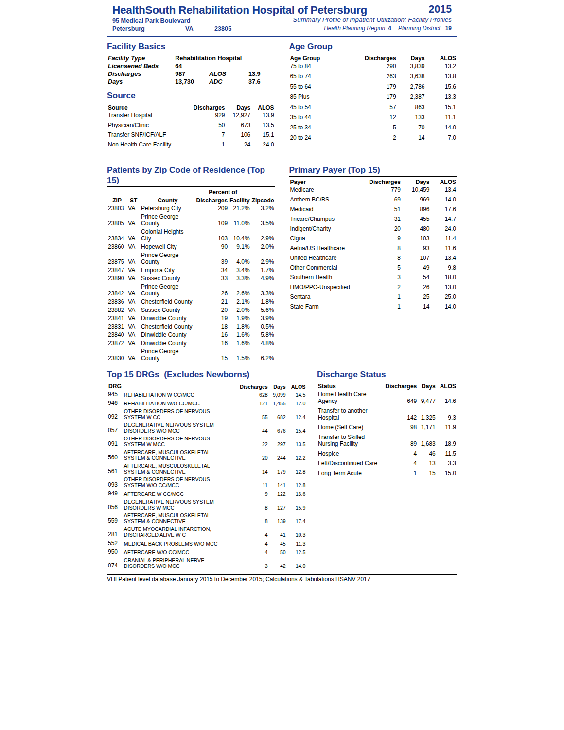2015
HealthSouth Rehabilitation Hospital of Petersburg
95 Medical Park Boulevard
Petersburg VA23805
Summary Profile of Inpatient Utilization: Facility Profiles
Health Planning Region4 Planning District19
Facility Basics
| Facility Type | Rehabilitation Hospital |
| Licensened Beds | 64 | |
| Discharges | 987 | ALOS | 13.9 |
| Days | 13,730 | ADC | 37.6 |
Source
| Source | Discharges | Days | ALOS |
| --- | --- | --- | --- |
| Transfer Hospital | 929 | 12,927 | 13.9 |
| Physician/Clinic | 50 | 673 | 13.5 |
| Transfer SNF/ICF/ALF | 7 | 106 | 15.1 |
| Non Health Care Facility | 1 | 24 | 24.0 |
Age Group
| Age Group | Discharges | Days | ALOS |
| --- | --- | --- | --- |
| 75 to 84 | 290 | 3,839 | 13.2 |
| 65 to 74 | 263 | 3,638 | 13.8 |
| 55 to 64 | 179 | 2,786 | 15.6 |
| 85 Plus | 179 | 2,387 | 13.3 |
| 45 to 54 | 57 | 863 | 15.1 |
| 35 to 44 | 12 | 133 | 11.1 |
| 25 to 34 | 5 | 70 | 14.0 |
| 20 to 24 | 2 | 14 | 7.0 |
Patients by Zip Code of Residence (Top 15)
| | Percent of |
| ZIP | ST | County | Discharges | Facility | Zipcode |
| 23803 | VA | Petersburg City | 209 | 21.2% | 3.2% |
| 23805 | VA | Prince George County | 109 | 11.0% | 3.5% |
| 23834 | VA | Colonial Heights City | 103 | 10.4% | 2.9% |
| 23860 | VA | Hopewell City | 90 | 9.1% | 2.0% |
| 23875 | VA | Prince George County | 39 | 4.0% | 2.9% |
| 23847 | VA | Emporia City | 34 | 3.4% | 1.7% |
| 23890 | VA | Sussex County | 33 | 3.3% | 4.9% |
| 23842 | VA | Prince George County | 26 | 2.6% | 3.3% |
| 23836 | VA | Chesterfield County | 21 | 2.1% | 1.8% |
| 23882 | VA | Sussex County | 20 | 2.0% | 5.6% |
| 23841 | VA | Dinwiddie County | 19 | 1.9% | 3.9% |
| 23831 | VA | Chesterfield County | 18 | 1.8% | 0.5% |
| 23840 | VA | Dinwiddie County | 16 | 1.6% | 5.8% |
| 23872 | VA | Dinwiddie County | 16 | 1.6% | 4.8% |
| 23830 | VA | Prince George County | 15 | 1.5% | 6.2% |
Primary Payer (Top 15)
| Payer | Discharges | Days | ALOS |
| --- | --- | --- | --- |
| Medicare | 779 | 10,459 | 13.4 |
| Anthem BC/BS | 69 | 969 | 14.0 |
| Medicaid | 51 | 896 | 17.6 |
| Tricare/Champus | 31 | 455 | 14.7 |
| Indigent/Charity | 20 | 480 | 24.0 |
| Cigna | 9 | 103 | 11.4 |
| Aetna/US Healthcare | 8 | 93 | 11.6 |
| United Healthcare | 8 | 107 | 13.4 |
| Other Commercial | 5 | 49 | 9.8 |
| Southern Health | 3 | 54 | 18.0 |
| HMO/PPO-Unspecified | 2 | 26 | 13.0 |
| Sentara | 1 | 25 | 25.0 |
| State Farm | 1 | 14 | 14.0 |
Top 15 DRGs (Excludes Newborns)
| DRG | | Discharges | Days | ALOS |
| --- | --- | --- | --- | --- |
| 945 | REHABILITATION W CC/MCC | 628 | 9,099 | 14.5 |
| 946 | REHABILITATION W/O CC/MCC | 121 | 1,455 | 12.0 |
| 092 | OTHER DISORDERS OF NERVOUS SYSTEM W CC | 55 | 682 | 12.4 |
| 057 | DEGENERATIVE NERVOUS SYSTEM DISORDERS W/O MCC | 44 | 676 | 15.4 |
| 091 | OTHER DISORDERS OF NERVOUS SYSTEM W MCC | 22 | 297 | 13.5 |
| 560 | AFTERCARE, MUSCULOSKELETAL SYSTEM & CONNECTIVE | 20 | 244 | 12.2 |
| 561 | AFTERCARE, MUSCULOSKELETAL SYSTEM & CONNECTIVE | 14 | 179 | 12.8 |
| 093 | OTHER DISORDERS OF NERVOUS SYSTEM W/O CC/MCC | 11 | 141 | 12.8 |
| 949 | AFTERCARE W CC/MCC | 9 | 122 | 13.6 |
| 056 | DEGENERATIVE NERVOUS SYSTEM DISORDERS W MCC | 8 | 127 | 15.9 |
| 559 | AFTERCARE, MUSCULOSKELETAL SYSTEM & CONNECTIVE | 8 | 139 | 17.4 |
| 281 | ACUTE MYOCARDIAL INFARCTION, DISCHARGED ALIVE W C | 4 | 41 | 10.3 |
| 552 | MEDICAL BACK PROBLEMS W/O MCC | 4 | 45 | 11.3 |
| 950 | AFTERCARE W/O CC/MCC | 4 | 50 | 12.5 |
| 074 | CRANIAL & PERIPHERAL NERVE DISORDERS W/O MCC | 3 | 42 | 14.0 |
Discharge Status
| Status | Discharges | Days | ALOS |
| --- | --- | --- | --- |
| Home Health Care Agency | 649 | 9,477 | 14.6 |
| Transfer to another Hospital | 142 | 1,325 | 9.3 |
| Home (Self Care) | 98 | 1,171 | 11.9 |
| Transfer to Skilled Nursing Facility | 89 | 1,683 | 18.9 |
| Hospice | 4 | 46 | 11.5 |
| Left/Discontinued Care | 4 | 13 | 3.3 |
| Long Term Acute | 1 | 15 | 15.0 |
VHI Patient level database January 2015 to December 2015; Calculations & Tabulations HSANV 2017